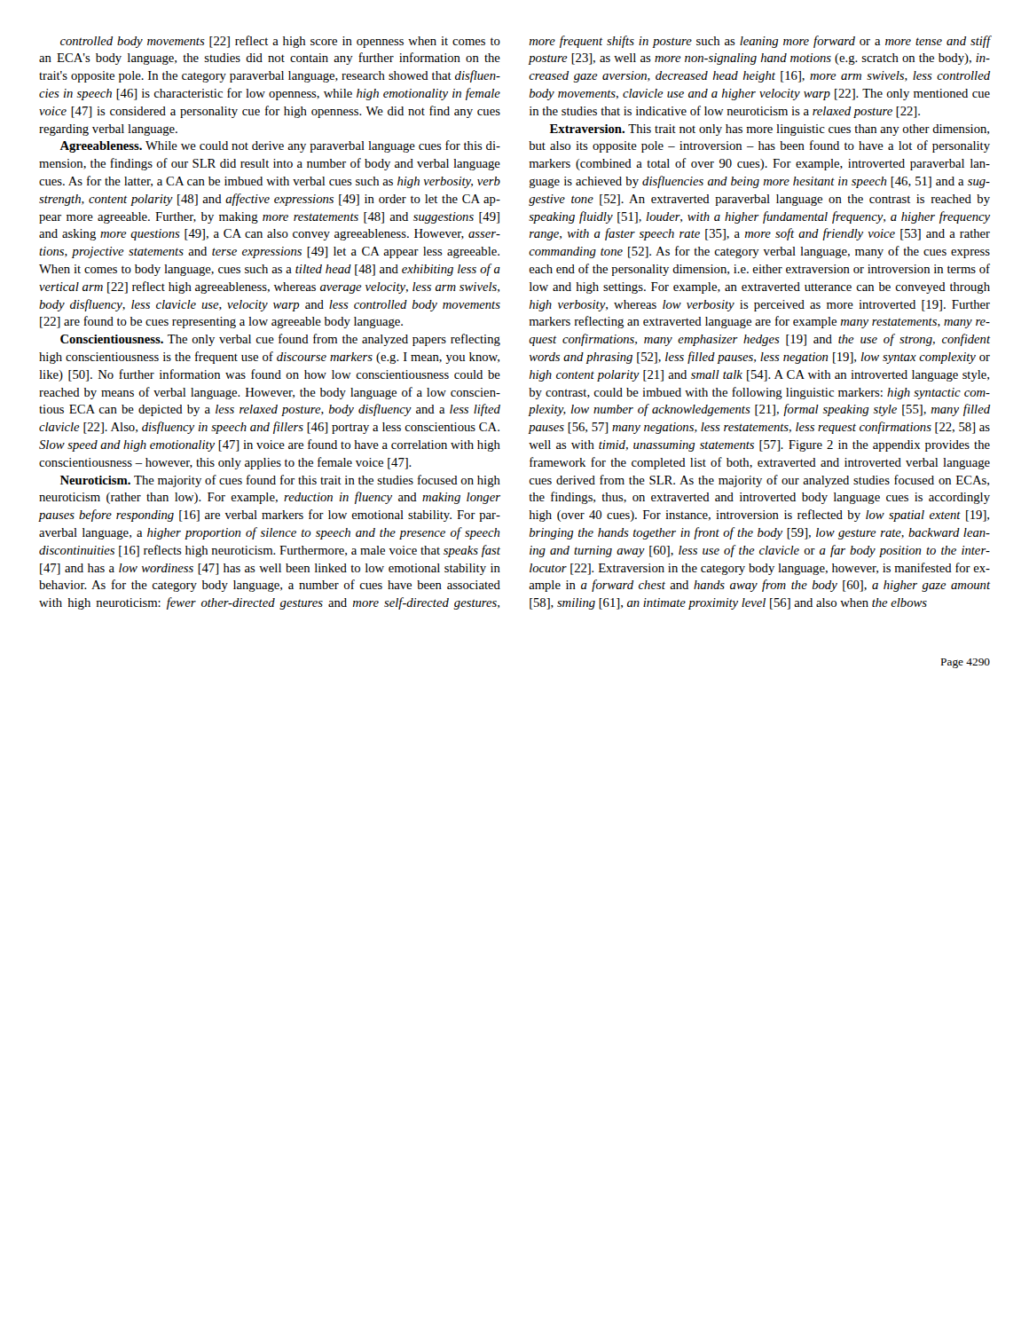controlled body movements [22] reflect a high score in openness when it comes to an ECA's body language, the studies did not contain any further information on the trait's opposite pole. In the category paraverbal language, research showed that disfluencies in speech [46] is characteristic for low openness, while high emotionality in female voice [47] is considered a personality cue for high openness. We did not find any cues regarding verbal language.
Agreeableness. While we could not derive any paraverbal language cues for this dimension, the findings of our SLR did result into a number of body and verbal language cues. As for the latter, a CA can be imbued with verbal cues such as high verbosity, verb strength, content polarity [48] and affective expressions [49] in order to let the CA appear more agreeable. Further, by making more restatements [48] and suggestions [49] and asking more questions [49], a CA can also convey agreeableness. However, assertions, projective statements and terse expressions [49] let a CA appear less agreeable. When it comes to body language, cues such as a tilted head [48] and exhibiting less of a vertical arm [22] reflect high agreeableness, whereas average velocity, less arm swivels, body disfluency, less clavicle use, velocity warp and less controlled body movements [22] are found to be cues representing a low agreeable body language.
Conscientiousness. The only verbal cue found from the analyzed papers reflecting high conscientiousness is the frequent use of discourse markers (e.g. I mean, you know, like) [50]. No further information was found on how low conscientiousness could be reached by means of verbal language. However, the body language of a low conscientious ECA can be depicted by a less relaxed posture, body disfluency and a less lifted clavicle [22]. Also, disfluency in speech and fillers [46] portray a less conscientious CA. Slow speed and high emotionality [47] in voice are found to have a correlation with high conscientiousness – however, this only applies to the female voice [47].
Neuroticism. The majority of cues found for this trait in the studies focused on high neuroticism (rather than low). For example, reduction in fluency and making longer pauses before responding [16] are verbal markers for low emotional stability. For paraverbal language, a higher proportion of silence to speech and the presence of speech discontinuities [16] reflects high neuroticism. Furthermore, a male voice that speaks fast [47] and has a low wordiness [47] has as well been linked to low emotional stability in behavior. As for the category body language, a number of cues have been associated with high neuroticism: fewer other-directed gestures and more self-directed gestures, more frequent shifts in posture such as leaning more forward or a more tense and stiff posture [23], as well as more non-signaling hand motions (e.g. scratch on the body), increased gaze aversion, decreased head height [16], more arm swivels, less controlled body movements, clavicle use and a higher velocity warp [22]. The only mentioned cue in the studies that is indicative of low neuroticism is a relaxed posture [22].
Extraversion. This trait not only has more linguistic cues than any other dimension, but also its opposite pole – introversion – has been found to have a lot of personality markers (combined a total of over 90 cues). For example, introverted paraverbal language is achieved by disfluencies and being more hesitant in speech [46, 51] and a suggestive tone [52]. An extraverted paraverbal language on the contrast is reached by speaking fluidly [51], louder, with a higher fundamental frequency, a higher frequency range, with a faster speech rate [35], a more soft and friendly voice [53] and a rather commanding tone [52]. As for the category verbal language, many of the cues express each end of the personality dimension, i.e. either extraversion or introversion in terms of low and high settings. For example, an extraverted utterance can be conveyed through high verbosity, whereas low verbosity is perceived as more introverted [19]. Further markers reflecting an extraverted language are for example many restatements, many request confirmations, many emphasizer hedges [19] and the use of strong, confident words and phrasing [52], less filled pauses, less negation [19], low syntax complexity or high content polarity [21] and small talk [54]. A CA with an introverted language style, by contrast, could be imbued with the following linguistic markers: high syntactic complexity, low number of acknowledgements [21], formal speaking style [55], many filled pauses [56, 57] many negations, less restatements, less request confirmations [22, 58] as well as with timid, unassuming statements [57]. Figure 2 in the appendix provides the framework for the completed list of both, extraverted and introverted verbal language cues derived from the SLR. As the majority of our analyzed studies focused on ECAs, the findings, thus, on extraverted and introverted body language cues is accordingly high (over 40 cues). For instance, introversion is reflected by low spatial extent [19], bringing the hands together in front of the body [59], low gesture rate, backward leaning and turning away [60], less use of the clavicle or a far body position to the interlocutor [22]. Extraversion in the category body language, however, is manifested for example in a forward chest and hands away from the body [60], a higher gaze amount [58], smiling [61], an intimate proximity level [56] and also when the elbows
Page 4290